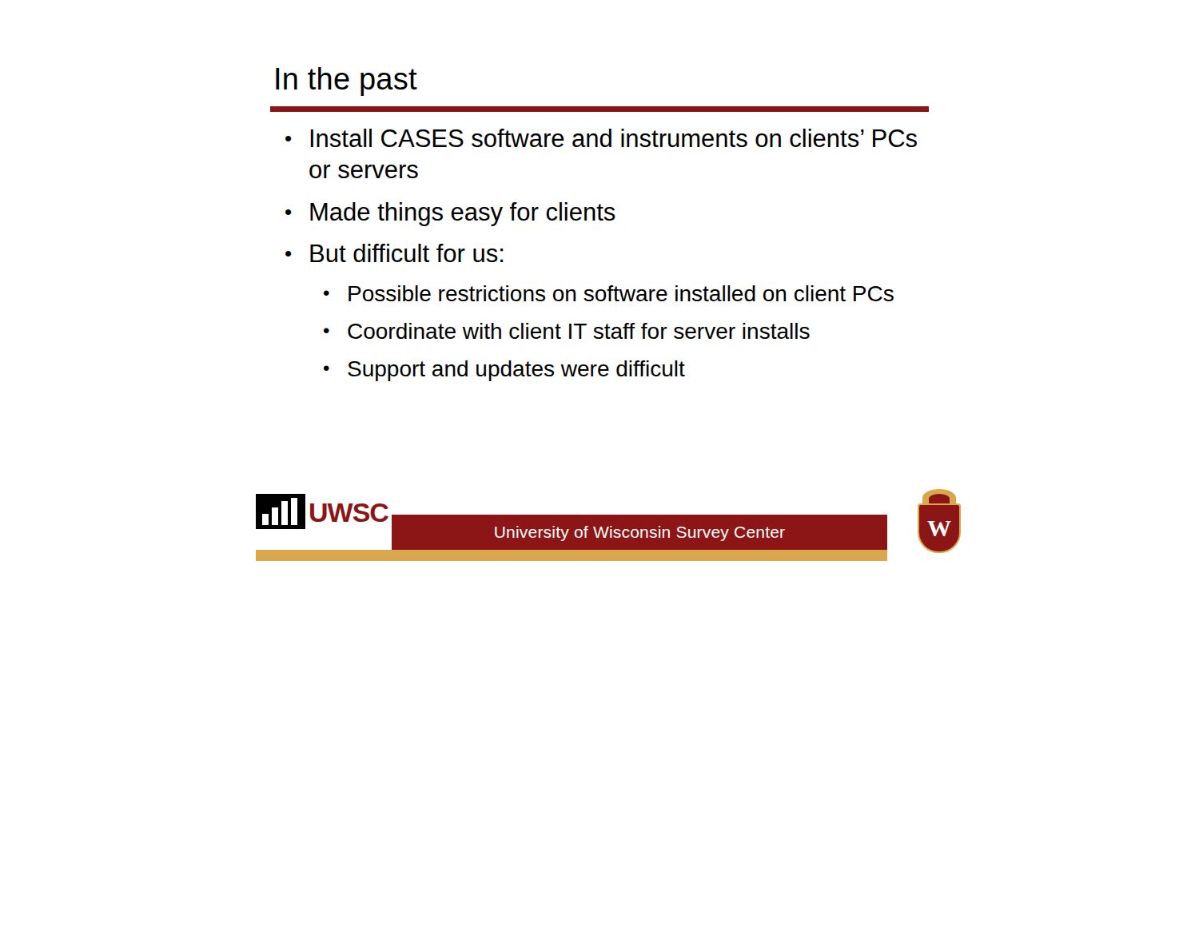In the past
Install CASES software and instruments on clients’ PCs or servers
Made things easy for clients
But difficult for us:
Possible restrictions on software installed on client PCs
Coordinate with client IT staff for server installs
Support and updates were difficult
University of Wisconsin Survey Center
UWSC
W